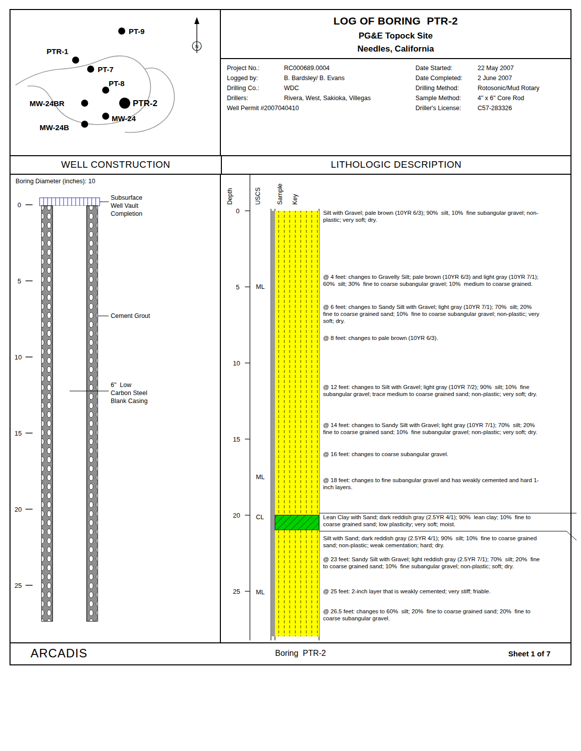N PT-9 PTR-1 PT-7 PT-8 MW-24BR PTR-2 MW-24 MW-24B
LOG OF BORING PTR-2
PG&E Topock Site
Needles, California
| Project No.: | RC000689.0004 | Date Started: | 22 May 2007 |
| Logged by: | B. Bardsley/ B. Evans | Date Completed: | 2 June 2007 |
| Drilling Co.: | WDC | Drilling Method: | Rotosonic/Mud Rotary |
| Drillers: | Rivera, West, Sakioka, Villegas | Sample Method: | 4" x 6" Core Rod |
| Well Permit #2007040410 | Driller's License: | C57-283326 |
WELL CONSTRUCTION
LITHOLOGIC DESCRIPTION
Boring Diameter (inches): 10
0 5 10 15 20 25 Subsurface Well Vault Completion Cement Grout 6" Low Carbon Steel Blank Casing
Depth USCS Sample Key 0 5 10 15 20 25 ML ML CL ML Silt with Gravel; pale brown (10YR 6/3); 90% silt, 10% fine subangular gravel; non- plastic; very soft; dry. @ 4 feet: changes to Gravelly Silt; pale brown (10YR 6/3) and light gray (10YR 7/1); 60% silt; 30% fine to coarse subangular gravel; 10% medium to coarse grained. @ 6 feet: changes to Sandy Silt with Gravel; light gray (10YR 7/1); 70% silt; 20% fine to coarse grained sand; 10% fine to coarse subangular gravel; non-plastic; very soft; dry. @ 8 feet: changes to pale brown (10YR 6/3). @ 12 feet: changes to Silt with Gravel; light gray (10YR 7/2); 90% silt; 10% fine subangular gravel; trace medium to coarse grained sand; non-plastic; very soft; dry. @ 14 feet: changes to Sandy Silt with Gravel; light gray (10YR 7/1); 70% silt; 20% fine to coarse grained sand; 10% fine subangular gravel; non-plastic; very soft; dry. @ 16 feet: changes to coarse subangular gravel. @ 18 feet: changes to fine subangular gravel and has weakly cemented and hard 1- inch layers. Lean Clay with Sand; dark reddish gray (2.5YR 4/1); 90% lean clay; 10% fine to coarse grained sand; low plasticity; very soft; moist. Silt with Sand; dark reddish gray (2.5YR 4/1); 90% silt; 10% fine to coarse grained sand; non-plastic; weak cementation; hard; dry. @ 23 feet: Sandy Silt with Gravel; light reddish gray (2.5YR 7/1); 70% silt; 20% fine to coarse grained sand; 10% fine subangular gravel; non-plastic; soft; dry. @ 25 feet: 2-inch layer that is weakly cemented; very stiff; friable. @ 26.5 feet: changes to 60% silt; 20% fine to coarse grained sand; 20% fine to coarse subangular gravel.
ARCADIS
Boring PTR-2
Sheet 1 of 7